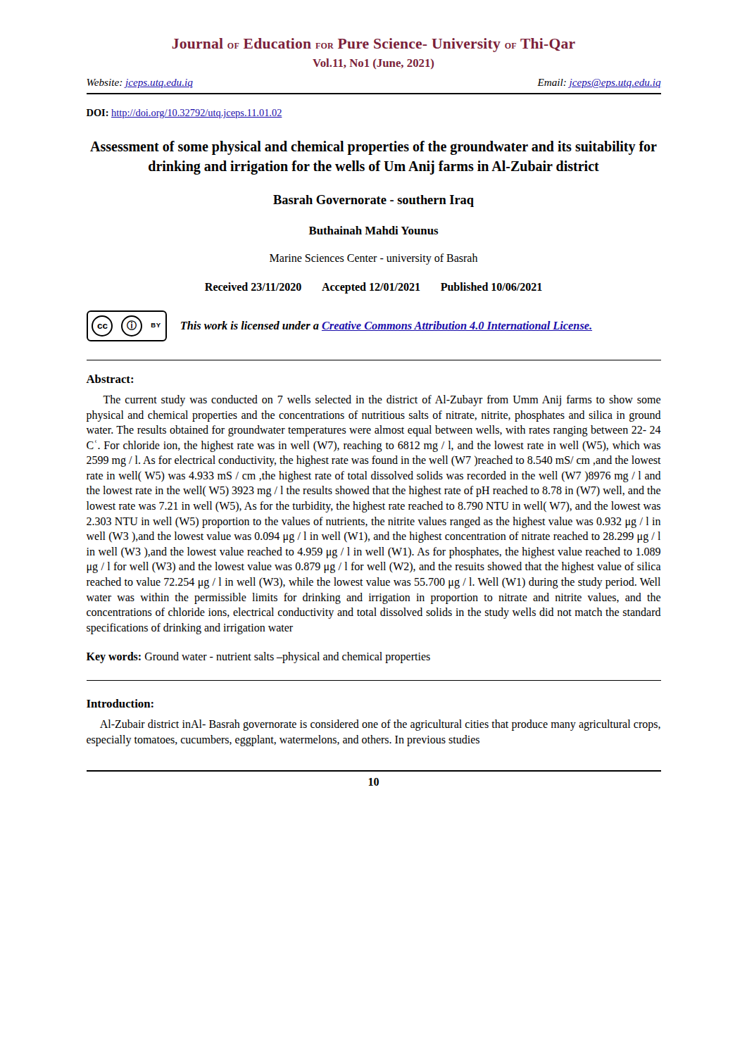Journal of Education for Pure Science- University of Thi-Qar
Vol.11, No1 (June, 2021)
Website: jceps.utq.edu.iq Email: jceps@eps.utq.edu.iq
DOI: http://doi.org/10.32792/utq.jceps.11.01.02
Assessment of some physical and chemical properties of the groundwater and its suitability for drinking and irrigation for the wells of Um Anij farms in Al-Zubair district
Basrah Governorate - southern Iraq
Buthainah Mahdi Younus
Marine Sciences Center - university of Basrah
Received 23/11/2020 Accepted 12/01/2021 Published 10/06/2021
cc
ⓘ
BY
This work is licensed under a Creative Commons Attribution 4.0 International License.
Abstract:
The current study was conducted on 7 wells selected in the district of Al-Zubayr from Umm Anij farms to show some physical and chemical properties and the concentrations of nutritious salts of nitrate, nitrite, phosphates and silica in ground water. The results obtained for groundwater temperatures were almost equal between wells, with rates ranging between 22- 24 Cʿ. For chloride ion, the highest rate was in well (W7), reaching to 6812 mg / l, and the lowest rate in well (W5), which was 2599 mg / l. As for electrical conductivity, the highest rate was found in the well (W7 )reached to 8.540 mS/ cm ,and the lowest rate in well( W5) was 4.933 mS / cm ,the highest rate of total dissolved solids was recorded in the well (W7 )8976 mg / l and the lowest rate in the well( W5) 3923 mg / l the results showed that the highest rate of pH reached to 8.78 in (W7) well, and the lowest rate was 7.21 in well (W5), As for the turbidity, the highest rate reached to 8.790 NTU in well( W7), and the lowest was 2.303 NTU in well (W5) proportion to the values of nutrients, the nitrite values ranged as the highest value was 0.932 μg / l in well (W3 ),and the lowest value was 0.094 μg / l in well (W1), and the highest concentration of nitrate reached to 28.299 μg / l in well (W3 ),and the lowest value reached to 4.959 μg / l in well (W1). As for phosphates, the highest value reached to 1.089 μg / l for well (W3) and the lowest value was 0.879 μg / l for well (W2), and the resuits showed that the highest value of silica reached to value 72.254 μg / l in well (W3), while the lowest value was 55.700 μg / l. Well (W1) during the study period. Well water was within the permissible limits for drinking and irrigation in proportion to nitrate and nitrite values, and the concentrations of chloride ions, electrical conductivity and total dissolved solids in the study wells did not match the standard specifications of drinking and irrigation water
Key words: Ground water - nutrient salts –physical and chemical properties
Introduction:
Al-Zubair district inAl- Basrah governorate is considered one of the agricultural cities that produce many agricultural crops, especially tomatoes, cucumbers, eggplant, watermelons, and others. In previous studies
10